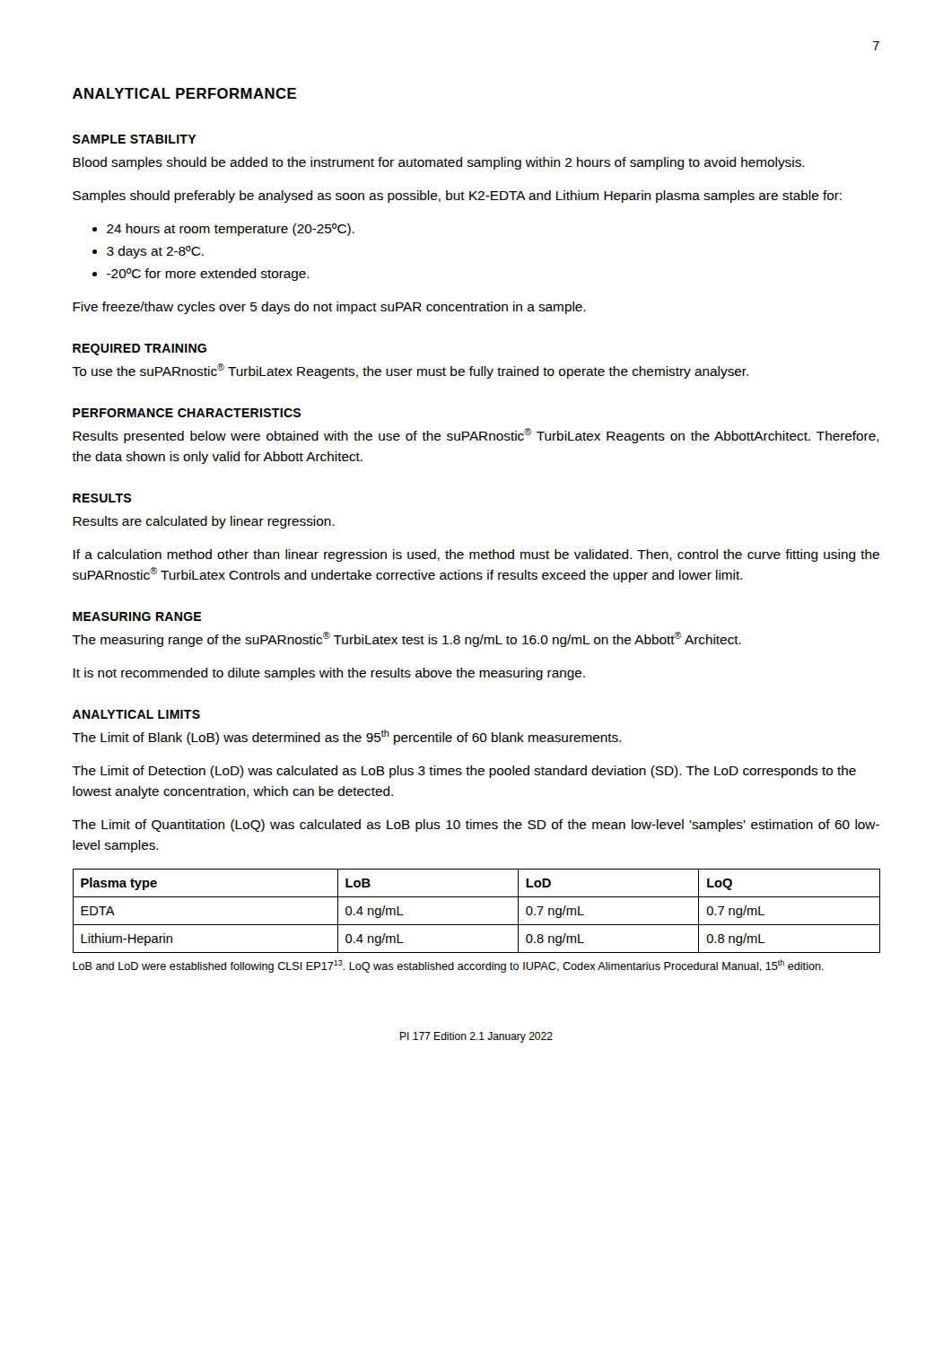7
ANALYTICAL PERFORMANCE
SAMPLE STABILITY
Blood samples should be added to the instrument for automated sampling within 2 hours of sampling to avoid hemolysis.
Samples should preferably be analysed as soon as possible, but K2-EDTA and Lithium Heparin plasma samples are stable for:
24 hours at room temperature (20-25ºC).
3 days at 2-8ºC.
-20ºC for more extended storage.
Five freeze/thaw cycles over 5 days do not impact suPAR concentration in a sample.
REQUIRED TRAINING
To use the suPARnostic® TurbiLatex Reagents, the user must be fully trained to operate the chemistry analyser.
PERFORMANCE CHARACTERISTICS
Results presented below were obtained with the use of the suPARnostic® TurbiLatex Reagents on the AbbottArchitect. Therefore, the data shown is only valid for Abbott Architect.
RESULTS
Results are calculated by linear regression.
If a calculation method other than linear regression is used, the method must be validated. Then, control the curve fitting using the suPARnostic® TurbiLatex Controls and undertake corrective actions if results exceed the upper and lower limit.
MEASURING RANGE
The measuring range of the suPARnostic® TurbiLatex test is 1.8 ng/mL to 16.0 ng/mL on the Abbott® Architect.
It is not recommended to dilute samples with the results above the measuring range.
ANALYTICAL LIMITS
The Limit of Blank (LoB) was determined as the 95th percentile of 60 blank measurements.
The Limit of Detection (LoD) was calculated as LoB plus 3 times the pooled standard deviation (SD). The LoD corresponds to the lowest analyte concentration, which can be detected.
The Limit of Quantitation (LoQ) was calculated as LoB plus 10 times the SD of the mean low-level 'samples' estimation of 60 low-level samples.
| Plasma type | LoB | LoD | LoQ |
| --- | --- | --- | --- |
| EDTA | 0.4 ng/mL | 0.7 ng/mL | 0.7 ng/mL |
| Lithium-Heparin | 0.4 ng/mL | 0.8 ng/mL | 0.8 ng/mL |
LoB and LoD were established following CLSI EP1713. LoQ was established according to IUPAC, Codex Alimentarius Procedural Manual, 15th edition.
PI 177 Edition 2.1 January 2022